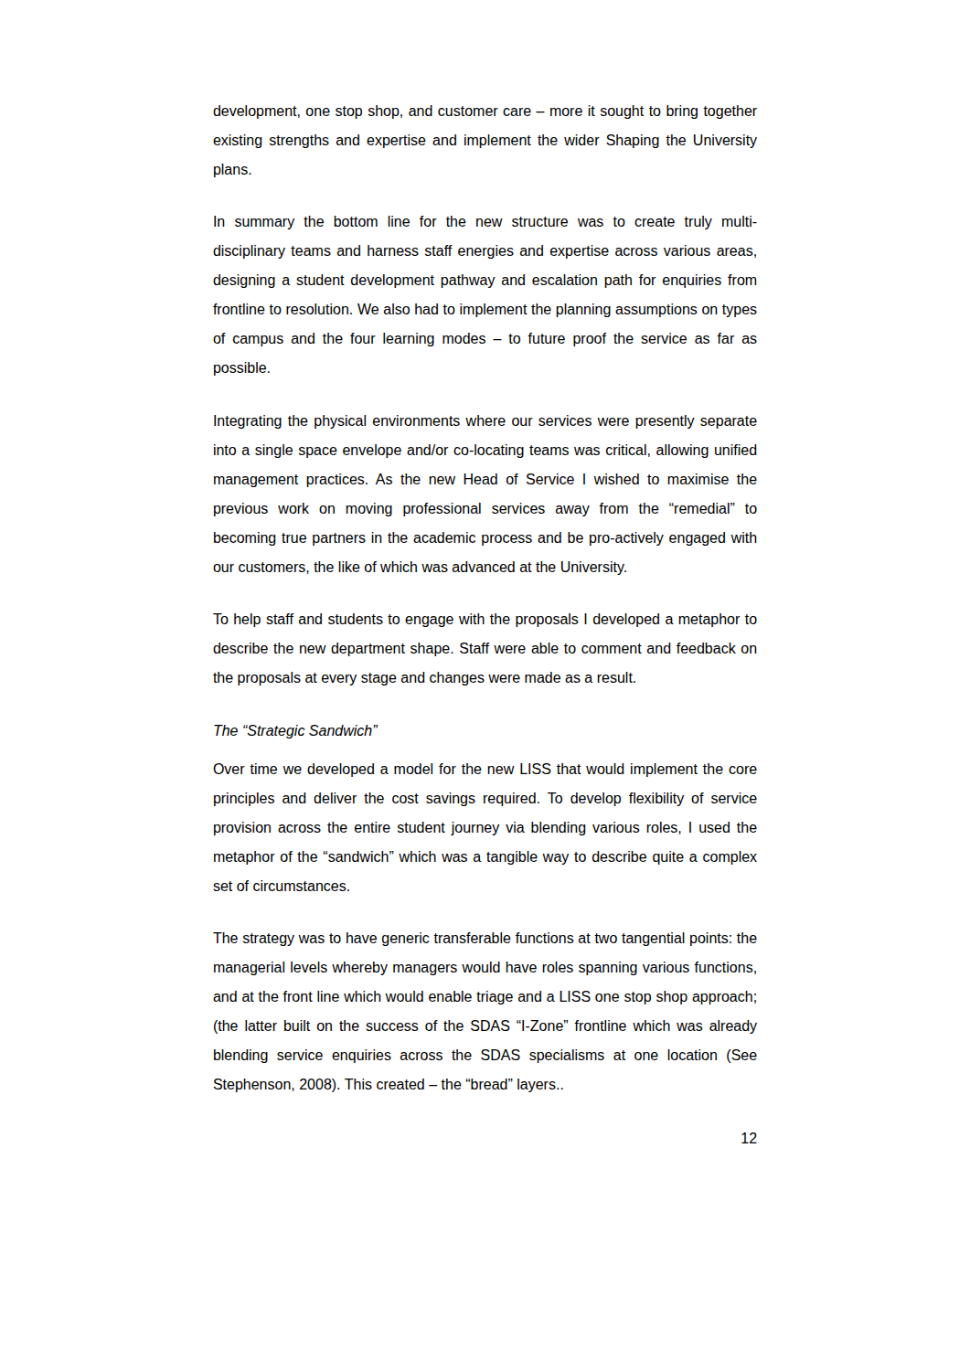development, one stop shop, and customer care – more it sought to bring together existing strengths and expertise and implement the wider Shaping the University plans.
In summary the bottom line for the new structure was to create truly multi-disciplinary teams and harness staff energies and expertise across various areas, designing a student development pathway and escalation path for enquiries from frontline to resolution. We also had to implement the planning assumptions on types of campus and the four learning modes – to future proof the service as far as possible.
Integrating the physical environments where our services were presently separate into a single space envelope and/or co-locating teams was critical, allowing unified management practices. As the new Head of Service I wished to maximise the previous work on moving professional services away from the “remedial” to becoming true partners in the academic process and be pro-actively engaged with our customers, the like of which was advanced at the University.
To help staff and students to engage with the proposals I developed a metaphor to describe the new department shape. Staff were able to comment and feedback on the proposals at every stage and changes were made as a result.
The “Strategic Sandwich”
Over time we developed a model for the new LISS that would implement the core principles and deliver the cost savings required. To develop flexibility of service provision across the entire student journey via blending various roles, I used the metaphor of the “sandwich” which was a tangible way to describe quite a complex set of circumstances.
The strategy was to have generic transferable functions at two tangential points: the managerial levels whereby managers would have roles spanning various functions, and at the front line which would enable triage and a LISS one stop shop approach; (the latter built on the success of the SDAS “I-Zone” frontline which was already blending service enquiries across the SDAS specialisms at one location (See Stephenson, 2008). This created – the “bread” layers..
12